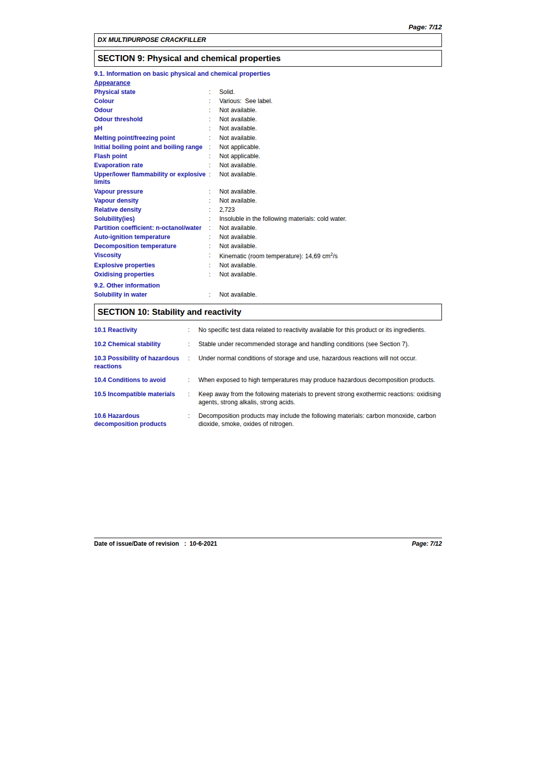Page: 7/12
DX MULTIPURPOSE CRACKFILLER
SECTION 9: Physical and chemical properties
9.1. Information on basic physical and chemical properties
Appearance
| Physical state | : | Solid. |
| Colour | : | Various: See label. |
| Odour | : | Not available. |
| Odour threshold | : | Not available. |
| pH | : | Not available. |
| Melting point/freezing point | : | Not available. |
| Initial boiling point and boiling range | : | Not applicable. |
| Flash point | : | Not applicable. |
| Evaporation rate | : | Not available. |
| Upper/lower flammability or explosive limits | : | Not available. |
| Vapour pressure | : | Not available. |
| Vapour density | : | Not available. |
| Relative density | : | 2,723 |
| Solubility(ies) | : | Insoluble in the following materials: cold water. |
| Partition coefficient: n-octanol/water | : | Not available. |
| Auto-ignition temperature | : | Not available. |
| Decomposition temperature | : | Not available. |
| Viscosity | : | Kinematic (room temperature): 14,69 cm 2 /s |
| Explosive properties | : | Not available. |
| Oxidising properties | : | Not available. |
9.2. Other information
| Solubility in water | : | Not available. |
SECTION 10: Stability and reactivity
| 10.1 Reactivity | : | No specific test data related to reactivity available for this product or its ingredients. |
| 10.2 Chemical stability | : | Stable under recommended storage and handling conditions (see Section 7). |
| 10.3 Possibility of hazardous reactions | : | Under normal conditions of storage and use, hazardous reactions will not occur. |
| 10.4 Conditions to avoid | : | When exposed to high temperatures may produce hazardous decomposition products. |
| 10.5 Incompatible materials | : | Keep away from the following materials to prevent strong exothermic reactions: oxidising agents, strong alkalis, strong acids. |
| 10.6 Hazardous decomposition products | : | Decomposition products may include the following materials: carbon monoxide, carbon dioxide, smoke, oxides of nitrogen. |
Date of issue/Date of revision : 10-6-2021
Page: 7/12